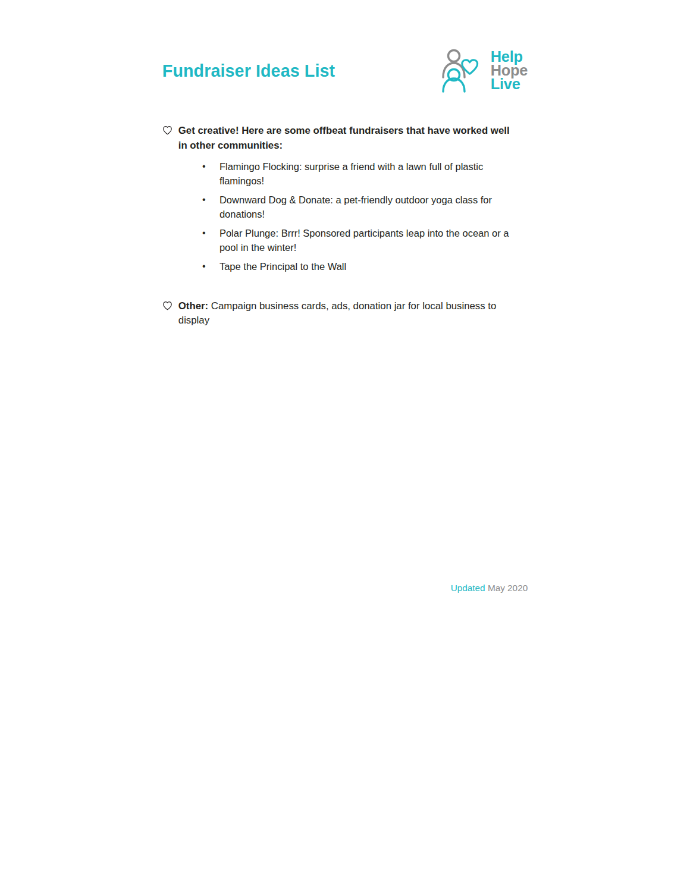Fundraiser Ideas List
Help Hope Live
Get creative! Here are some offbeat fundraisers that have worked well in other communities:
Flamingo Flocking: surprise a friend with a lawn full of plastic flamingos!
Downward Dog & Donate: a pet-friendly outdoor yoga class for donations!
Polar Plunge: Brrr! Sponsored participants leap into the ocean or a pool in the winter!
Tape the Principal to the Wall
Other: Campaign business cards, ads, donation jar for local business to display
Updated May 2020